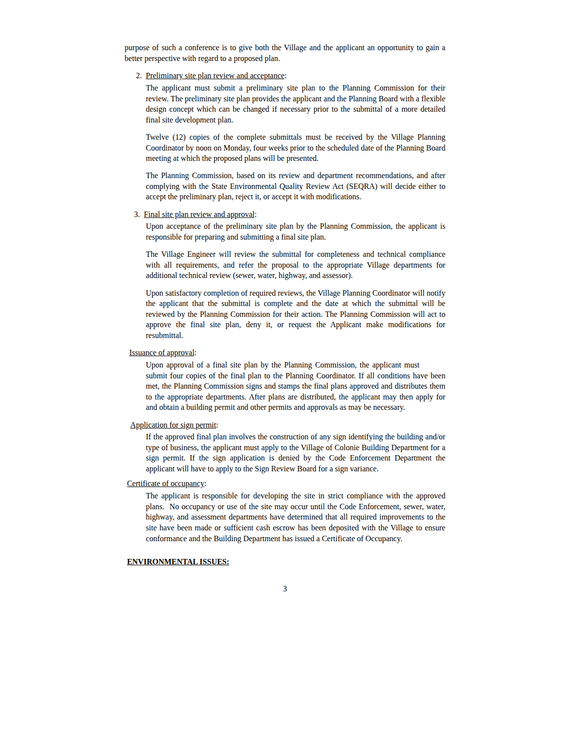purpose of such a conference is to give both the Village and the applicant an opportunity to gain a better perspective with regard to a proposed plan.
2. Preliminary site plan review and acceptance:
The applicant must submit a preliminary site plan to the Planning Commission for their review. The preliminary site plan provides the applicant and the Planning Board with a flexible design concept which can be changed if necessary prior to the submittal of a more detailed final site development plan.
Twelve (12) copies of the complete submittals must be received by the Village Planning Coordinator by noon on Monday, four weeks prior to the scheduled date of the Planning Board meeting at which the proposed plans will be presented.
The Planning Commission, based on its review and department recommendations, and after complying with the State Environmental Quality Review Act (SEQRA) will decide either to accept the preliminary plan, reject it, or accept it with modifications.
3. Final site plan review and approval:
Upon acceptance of the preliminary site plan by the Planning Commission, the applicant is responsible for preparing and submitting a final site plan.
The Village Engineer will review the submittal for completeness and technical compliance with all requirements, and refer the proposal to the appropriate Village departments for additional technical review (sewer, water, highway, and assessor).
Upon satisfactory completion of required reviews, the Village Planning Coordinator will notify the applicant that the submittal is complete and the date at which the submittal will be reviewed by the Planning Commission for their action. The Planning Commission will act to approve the final site plan, deny it, or request the Applicant make modifications for resubmittal.
Issuance of approval:
Upon approval of a final site plan by the Planning Commission, the applicant must submit four copies of the final plan to the Planning Coordinator. If all conditions have been met, the Planning Commission signs and stamps the final plans approved and distributes them to the appropriate departments. After plans are distributed, the applicant may then apply for and obtain a building permit and other permits and approvals as may be necessary.
Application for sign permit:
If the approved final plan involves the construction of any sign identifying the building and/or type of business, the applicant must apply to the Village of Colonie Building Department for a sign permit. If the sign application is denied by the Code Enforcement Department the applicant will have to apply to the Sign Review Board for a sign variance.
Certificate of occupancy:
The applicant is responsible for developing the site in strict compliance with the approved plans. No occupancy or use of the site may occur until the Code Enforcement, sewer, water, highway, and assessment departments have determined that all required improvements to the site have been made or sufficient cash escrow has been deposited with the Village to ensure conformance and the Building Department has issued a Certificate of Occupancy.
ENVIRONMENTAL ISSUES:
3